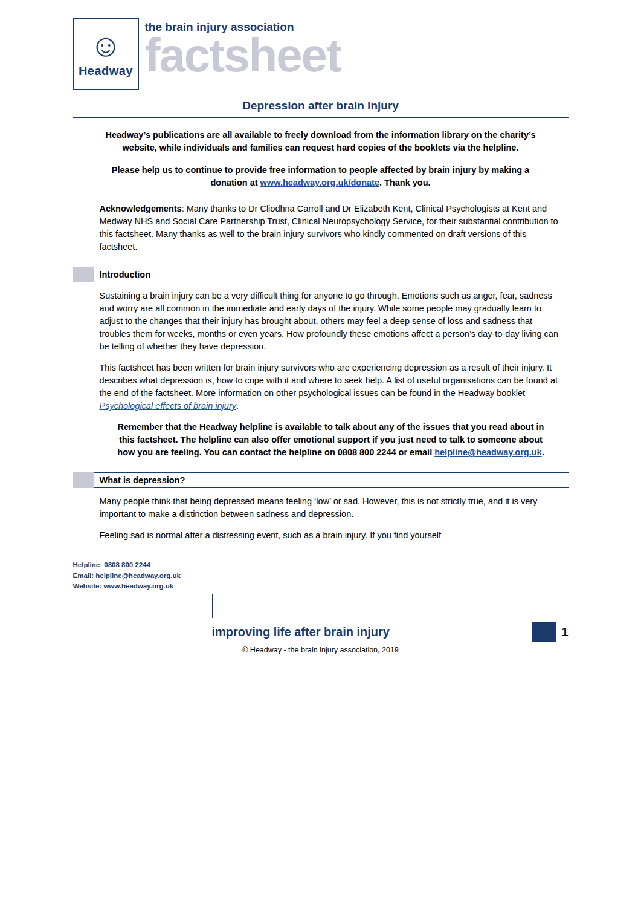☺
Headway
the brain injury association
factsheet
Depression after brain injury
Headway’s publications are all available to freely download from the information library on the charity’s website, while individuals and families can request hard copies of the booklets via the helpline.
Please help us to continue to provide free information to people affected by brain injury by making a donation at www.headway.org.uk/donate. Thank you.
Acknowledgements: Many thanks to Dr Cliodhna Carroll and Dr Elizabeth Kent, Clinical Psychologists at Kent and Medway NHS and Social Care Partnership Trust, Clinical Neuropsychology Service, for their substantial contribution to this factsheet. Many thanks as well to the brain injury survivors who kindly commented on draft versions of this factsheet.
Introduction
Sustaining a brain injury can be a very difficult thing for anyone to go through. Emotions such as anger, fear, sadness and worry are all common in the immediate and early days of the injury. While some people may gradually learn to adjust to the changes that their injury has brought about, others may feel a deep sense of loss and sadness that troubles them for weeks, months or even years. How profoundly these emotions affect a person’s day-to-day living can be telling of whether they have depression.
This factsheet has been written for brain injury survivors who are experiencing depression as a result of their injury. It describes what depression is, how to cope with it and where to seek help. A list of useful organisations can be found at the end of the factsheet. More information on other psychological issues can be found in the Headway booklet Psychological effects of brain injury.
Remember that the Headway helpline is available to talk about any of the issues that you read about in this factsheet. The helpline can also offer emotional support if you just need to talk to someone about how you are feeling. You can contact the helpline on 0808 800 2244 or email helpline@headway.org.uk.
What is depression?
Many people think that being depressed means feeling ‘low’ or sad. However, this is not strictly true, and it is very important to make a distinction between sadness and depression.
Feeling sad is normal after a distressing event, such as a brain injury. If you find yourself
Helpline: 0808 800 2244
Email: helpline@headway.org.uk
Website: www.headway.org.uk
improving life after brain injury
1
© Headway - the brain injury association, 2019